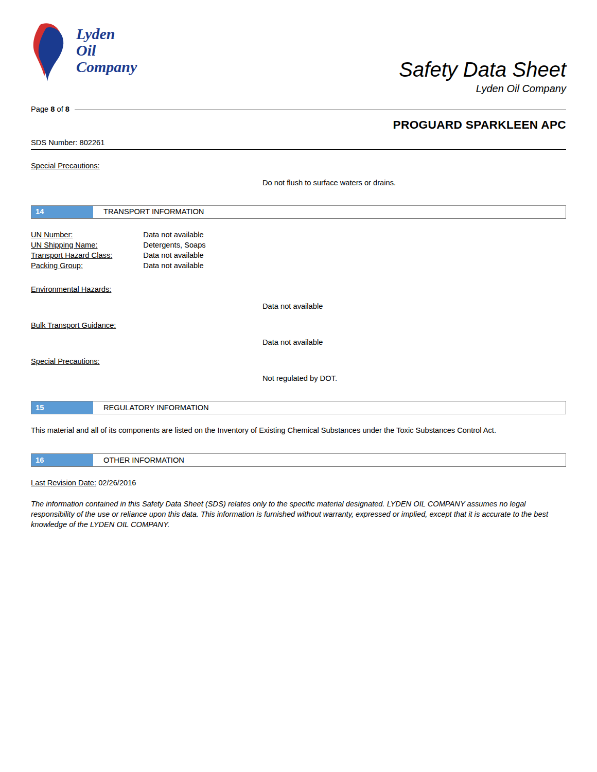Safety Data Sheet
Lyden Oil Company
Page 8 of 8
PROGUARD SPARKLEEN APC
SDS Number: 802261
Special Precautions:
Do not flush to surface waters or drains.
14
TRANSPORT INFORMATION
| UN Number: | Data not available |
| UN Shipping Name: | Detergents, Soaps |
| Transport Hazard Class: | Data not available |
| Packing Group: | Data not available |
Environmental Hazards:
Data not available
Bulk Transport Guidance:
Data not available
Special Precautions:
Not regulated by DOT.
15
REGULATORY INFORMATION
This material and all of its components are listed on the Inventory of Existing Chemical Substances under the Toxic Substances Control Act.
16
OTHER INFORMATION
Last Revision Date: 02/26/2016
The information contained in this Safety Data Sheet (SDS) relates only to the specific material designated. LYDEN OIL COMPANY assumes no legal responsibility of the use or reliance upon this data. This information is furnished without warranty, expressed or implied, except that it is accurate to the best knowledge of the LYDEN OIL COMPANY.